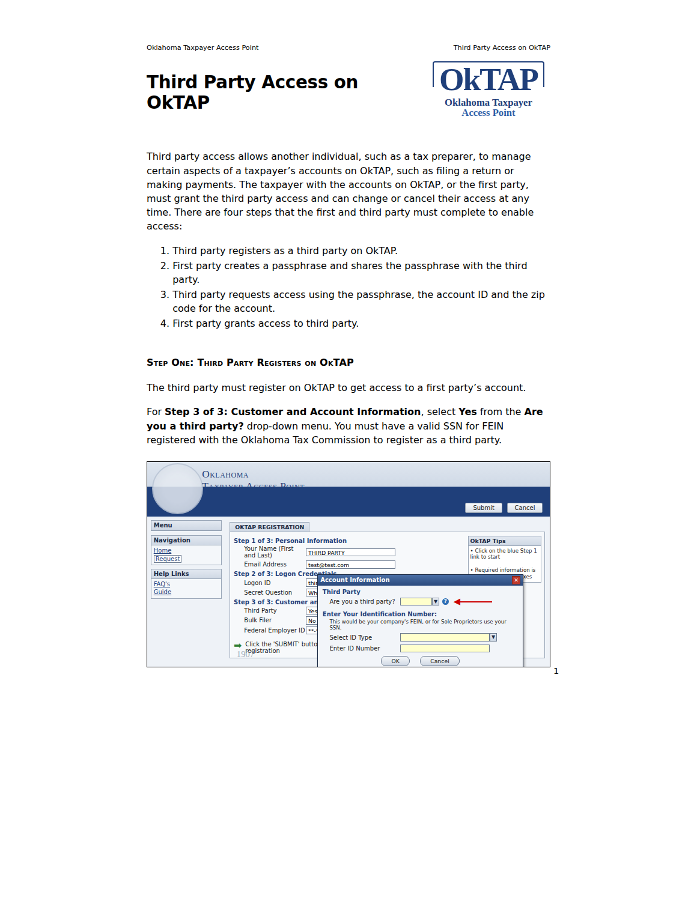Oklahoma Taxpayer Access Point Third Party Access on OkTAP
Third Party Access on OkTAP
Ok TAP
Oklahoma Taxpayer
Access Point
Third party access allows another individual, such as a tax preparer, to manage certain aspects of a taxpayer’s accounts on OkTAP, such as filing a return or making payments. The taxpayer with the accounts on OkTAP, or the first party, must grant the third party access and can change or cancel their access at any time. There are four steps that the first and third party must complete to enable access:
Third party registers as a third party on OkTAP.
First party creates a passphrase and shares the passphrase with the third party.
Third party requests access using the passphrase, the account ID and the zip code for the account.
First party grants access to third party.
Step One: Third Party Registers on OkTAP
The third party must register on OkTAP to get access to a first party’s account.
For Step 3 of 3: Customer and Account Information, select Yes from the Are you a third party? drop-down menu. You must have a valid SSN for FEIN registered with the Oklahoma Tax Commission to register as a third party.
Oklahoma Taxpayer Access Point
Submit Cancel
Menu
Navigation
Home Request
Help Links
FAQ's Guide
OKTAP REGISTRATION
OkTAP Tips
• Click on the blue Step 1 link to start
• Required information is entered in yellow boxes
Step 1 of 3: Personal Information
Your Name (First and Last) THIRD PARTY
Email Address test@test.com
Step 2 of 3: Logon Credentials
Logon ID thirdparty
Secret Question What is your favorite animal?▼
Step 3 of 3: Customer and Account Information
Third Party Yes
Bulk Filer No
Federal Employer ID **-****4321
➡ Click the 'SUBMIT' button at the top of the page to complete your
registration
Account Information ✕
Third Party
Are you a third party? ▼ ? ◀
Enter Your Identification Number:
This would be your company's FEIN, or for Sole Proprietors use your SSN.
Select ID Type ▼
Enter ID Number
OK Cancel
1907
1